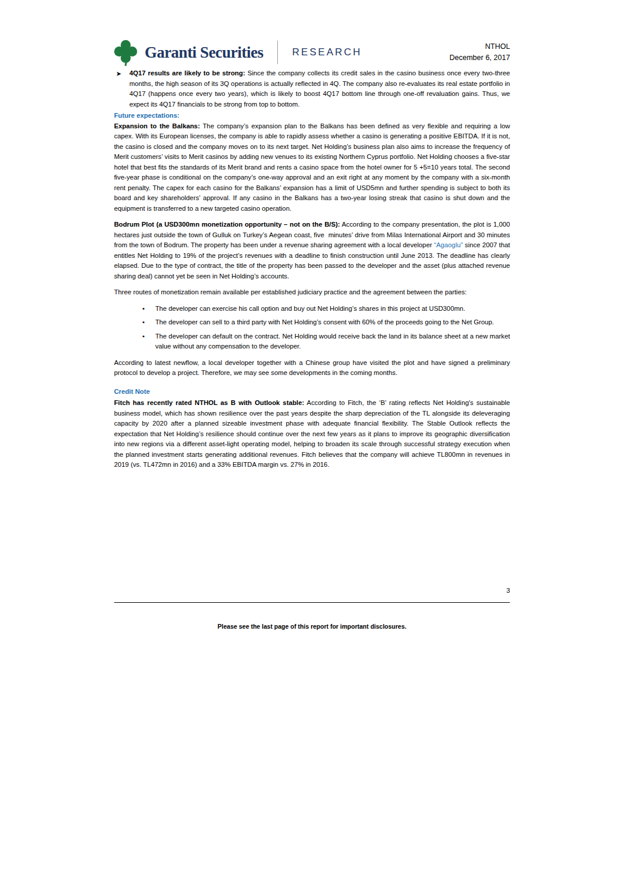Garanti Securities
RESEARCH
NTHOL
December 6, 2017
➤
4Q17 results are likely to be strong: Since the company collects its credit sales in the casino business once every two-three months, the high season of its 3Q operations is actually reflected in 4Q. The company also re-evaluates its real estate portfolio in 4Q17 (happens once every two years), which is likely to boost 4Q17 bottom line through one-off revaluation gains. Thus, we expect its 4Q17 financials to be strong from top to bottom.
Future expectations:
Expansion to the Balkans: The company’s expansion plan to the Balkans has been defined as very flexible and requiring a low capex. With its European licenses, the company is able to rapidly assess whether a casino is generating a positive EBITDA. If it is not, the casino is closed and the company moves on to its next target. Net Holding’s business plan also aims to increase the frequency of Merit customers’ visits to Merit casinos by adding new venues to its existing Northern Cyprus portfolio. Net Holding chooses a five-star hotel that best fits the standards of its Merit brand and rents a casino space from the hotel owner for 5 +5=10 years total. The second five-year phase is conditional on the company’s one-way approval and an exit right at any moment by the company with a six-month rent penalty. The capex for each casino for the Balkans’ expansion has a limit of USD5mn and further spending is subject to both its board and key shareholders’ approval. If any casino in the Balkans has a two-year losing streak that casino is shut down and the equipment is transferred to a new targeted casino operation.
Bodrum Plot (a USD300mn monetization opportunity – not on the B/S): According to the company presentation, the plot is 1,000 hectares just outside the town of Gulluk on Turkey’s Aegean coast, five minutes’ drive from Milas International Airport and 30 minutes from the town of Bodrum. The property has been under a revenue sharing agreement with a local developer “Agaoglu” since 2007 that entitles Net Holding to 19% of the project’s revenues with a deadline to finish construction until June 2013. The deadline has clearly elapsed. Due to the type of contract, the title of the property has been passed to the developer and the asset (plus attached revenue sharing deal) cannot yet be seen in Net Holding’s accounts.
Three routes of monetization remain available per established judiciary practice and the agreement between the parties:
•The developer can exercise his call option and buy out Net Holding’s shares in this project at USD300mn.
•The developer can sell to a third party with Net Holding’s consent with 60% of the proceeds going to the Net Group.
•The developer can default on the contract. Net Holding would receive back the land in its balance sheet at a new market value without any compensation to the developer.
According to latest newflow, a local developer together with a Chinese group have visited the plot and have signed a preliminary protocol to develop a project. Therefore, we may see some developments in the coming months.
Credit Note
Fitch has recently rated NTHOL as B with Outlook stable: According to Fitch, the ‘B’ rating reflects Net Holding's sustainable business model, which has shown resilience over the past years despite the sharp depreciation of the TL alongside its deleveraging capacity by 2020 after a planned sizeable investment phase with adequate financial flexibility. The Stable Outlook reflects the expectation that Net Holding’s resilience should continue over the next few years as it plans to improve its geographic diversification into new regions via a different asset-light operating model, helping to broaden its scale through successful strategy execution when the planned investment starts generating additional revenues. Fitch believes that the company will achieve TL800mn in revenues in 2019 (vs. TL472mn in 2016) and a 33% EBITDA margin vs. 27% in 2016.
3
Please see the last page of this report for important disclosures.